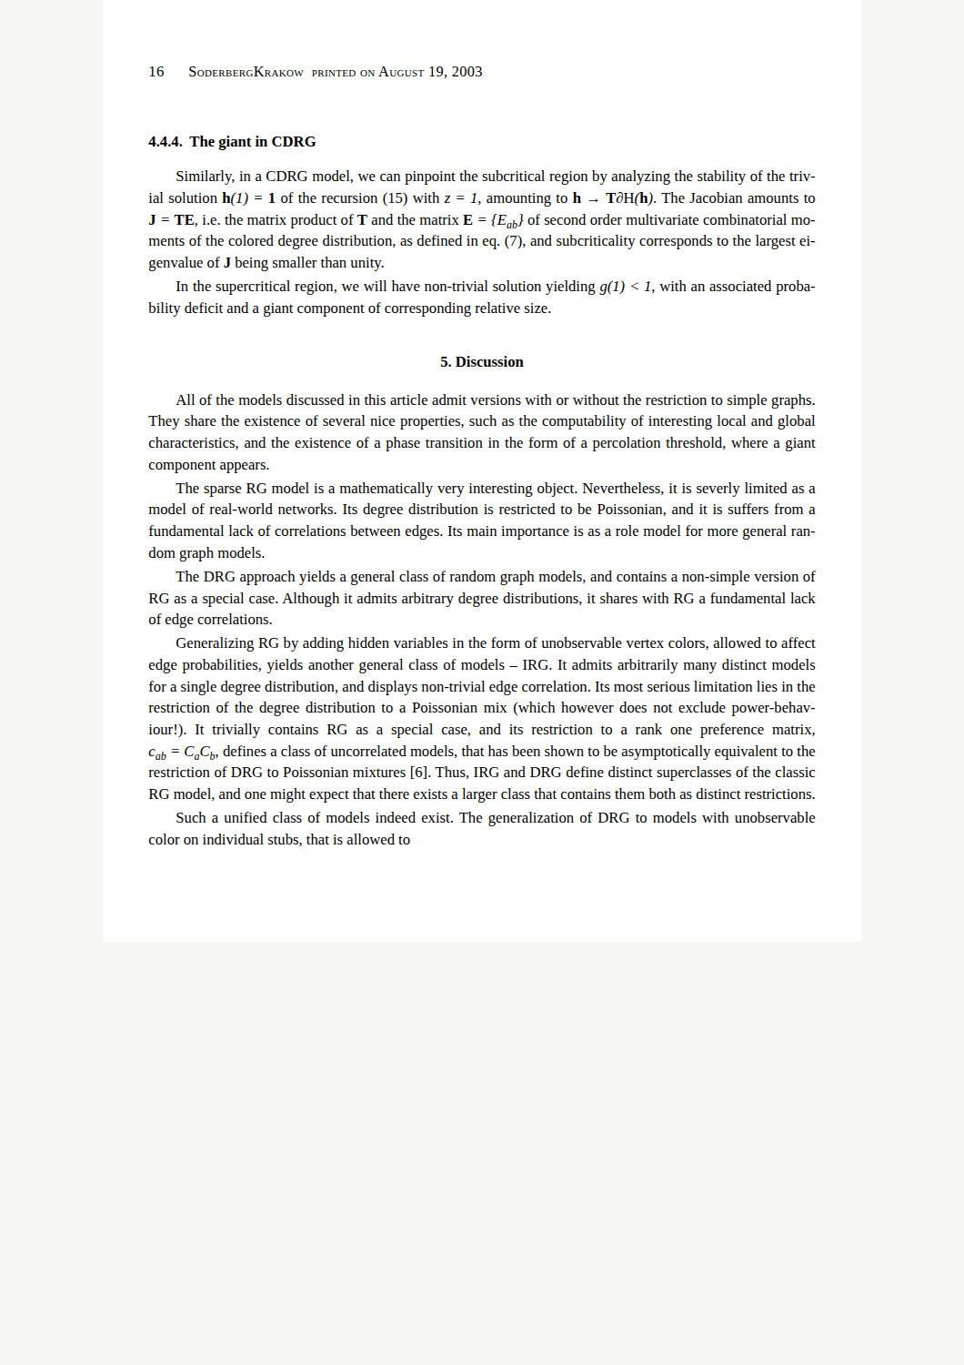16 SoderbergKrakow printed on August 19, 2003
4.4.4. The giant in CDRG
Similarly, in a CDRG model, we can pinpoint the subcritical region by analyzing the stability of the trivial solution h(1) = 1 of the recursion (15) with z = 1, amounting to h → T∂H(h). The Jacobian amounts to J = TE, i.e. the matrix product of T and the matrix E = {Eab} of second order multivariate combinatorial moments of the colored degree distribution, as defined in eq. (7), and subcriticality corresponds to the largest eigenvalue of J being smaller than unity.
In the supercritical region, we will have non-trivial solution yielding g(1) < 1, with an associated probability deficit and a giant component of corresponding relative size.
5. Discussion
All of the models discussed in this article admit versions with or without the restriction to simple graphs. They share the existence of several nice properties, such as the computability of interesting local and global characteristics, and the existence of a phase transition in the form of a percolation threshold, where a giant component appears.
The sparse RG model is a mathematically very interesting object. Nevertheless, it is severly limited as a model of real-world networks. Its degree distribution is restricted to be Poissonian, and it is suffers from a fundamental lack of correlations between edges. Its main importance is as a role model for more general random graph models.
The DRG approach yields a general class of random graph models, and contains a non-simple version of RG as a special case. Although it admits arbitrary degree distributions, it shares with RG a fundamental lack of edge correlations.
Generalizing RG by adding hidden variables in the form of unobservable vertex colors, allowed to affect edge probabilities, yields another general class of models – IRG. It admits arbitrarily many distinct models for a single degree distribution, and displays non-trivial edge correlation. Its most serious limitation lies in the restriction of the degree distribution to a Poissonian mix (which however does not exclude power-behaviour!). It trivially contains RG as a special case, and its restriction to a rank one preference matrix, cab = CaCb, defines a class of uncorrelated models, that has been shown to be asymptotically equivalent to the restriction of DRG to Poissonian mixtures [6]. Thus, IRG and DRG define distinct superclasses of the classic RG model, and one might expect that there exists a larger class that contains them both as distinct restrictions.
Such a unified class of models indeed exist. The generalization of DRG to models with unobservable color on individual stubs, that is allowed to